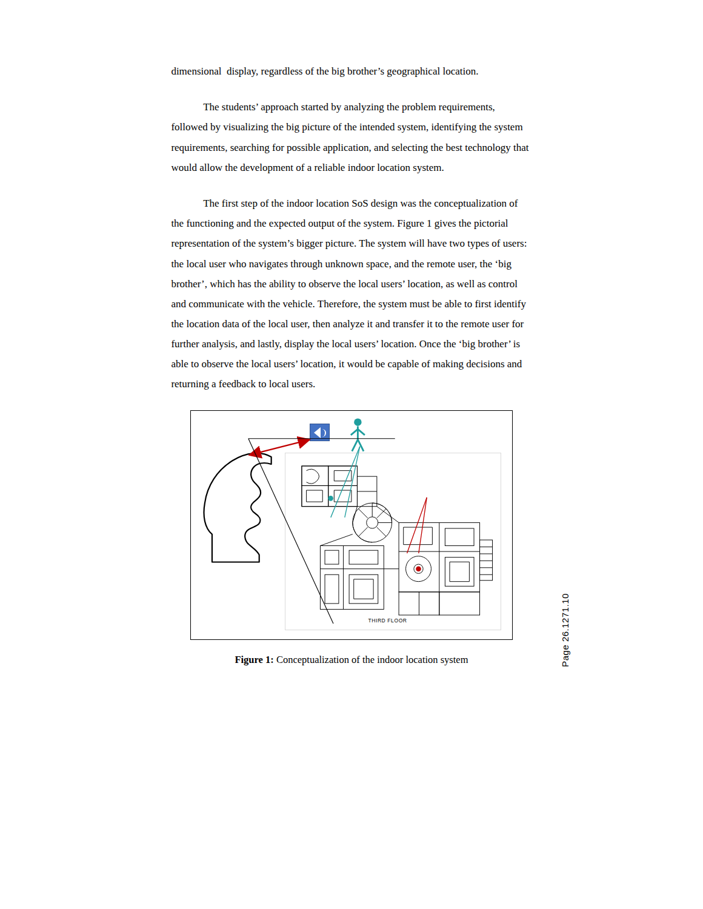dimensional display, regardless of the big brother’s geographical location.
The students’ approach started by analyzing the problem requirements, followed by visualizing the big picture of the intended system, identifying the system requirements, searching for possible application, and selecting the best technology that would allow the development of a reliable indoor location system.
The first step of the indoor location SoS design was the conceptualization of the functioning and the expected output of the system. Figure 1 gives the pictorial representation of the system’s bigger picture. The system will have two types of users: the local user who navigates through unknown space, and the remote user, the ‘big brother’, which has the ability to observe the local users’ location, as well as control and communicate with the vehicle. Therefore, the system must be able to first identify the location data of the local user, then analyze it and transfer it to the remote user for further analysis, and lastly, display the local users’ location. Once the ‘big brother’ is able to observe the local users’ location, it would be capable of making decisions and returning a feedback to local users.
THIRD FLOOR
Figure 1: Conceptualization of the indoor location system
Page 26.1271.10